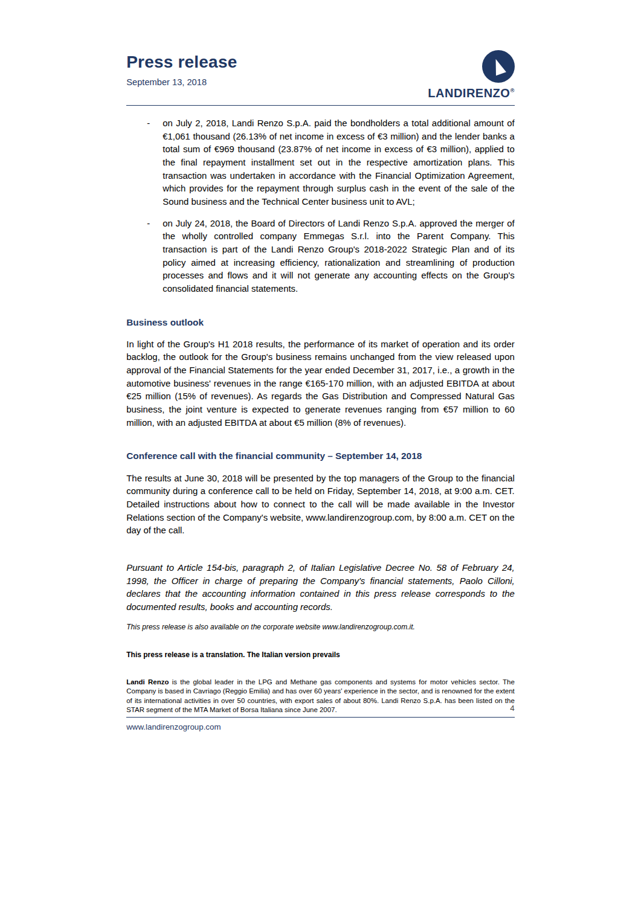Press release
September 13, 2018
LANDIRENZO®
on July 2, 2018, Landi Renzo S.p.A. paid the bondholders a total additional amount of €1,061 thousand (26.13% of net income in excess of €3 million) and the lender banks a total sum of €969 thousand (23.87% of net income in excess of €3 million), applied to the final repayment installment set out in the respective amortization plans. This transaction was undertaken in accordance with the Financial Optimization Agreement, which provides for the repayment through surplus cash in the event of the sale of the Sound business and the Technical Center business unit to AVL;
on July 24, 2018, the Board of Directors of Landi Renzo S.p.A. approved the merger of the wholly controlled company Emmegas S.r.l. into the Parent Company. This transaction is part of the Landi Renzo Group's 2018-2022 Strategic Plan and of its policy aimed at increasing efficiency, rationalization and streamlining of production processes and flows and it will not generate any accounting effects on the Group's consolidated financial statements.
Business outlook
In light of the Group's H1 2018 results, the performance of its market of operation and its order backlog, the outlook for the Group's business remains unchanged from the view released upon approval of the Financial Statements for the year ended December 31, 2017, i.e., a growth in the automotive business' revenues in the range €165-170 million, with an adjusted EBITDA at about €25 million (15% of revenues). As regards the Gas Distribution and Compressed Natural Gas business, the joint venture is expected to generate revenues ranging from €57 million to 60 million, with an adjusted EBITDA at about €5 million (8% of revenues).
Conference call with the financial community – September 14, 2018
The results at June 30, 2018 will be presented by the top managers of the Group to the financial community during a conference call to be held on Friday, September 14, 2018, at 9:00 a.m. CET. Detailed instructions about how to connect to the call will be made available in the Investor Relations section of the Company's website, www.landirenzogroup.com, by 8:00 a.m. CET on the day of the call.
Pursuant to Article 154-bis, paragraph 2, of Italian Legislative Decree No. 58 of February 24, 1998, the Officer in charge of preparing the Company's financial statements, Paolo Cilloni, declares that the accounting information contained in this press release corresponds to the documented results, books and accounting records.
This press release is also available on the corporate website www.landirenzogroup.com.it.
This press release is a translation. The Italian version prevails
Landi Renzo is the global leader in the LPG and Methane gas components and systems for motor vehicles sector. The Company is based in Cavriago (Reggio Emilia) and has over 60 years' experience in the sector, and is renowned for the extent of its international activities in over 50 countries, with export sales of about 80%. Landi Renzo S.p.A. has been listed on the STAR segment of the MTA Market of Borsa Italiana since June 2007.
4
www.landirenzogroup.com